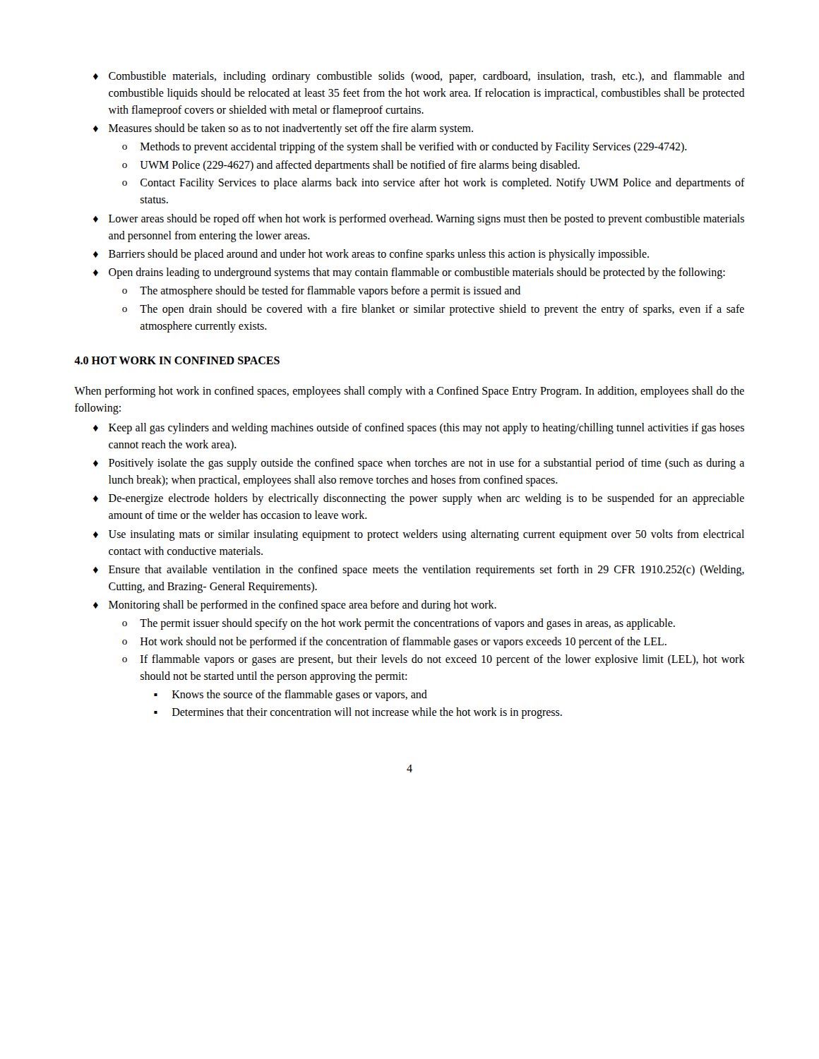Combustible materials, including ordinary combustible solids (wood, paper, cardboard, insulation, trash, etc.), and flammable and combustible liquids should be relocated at least 35 feet from the hot work area. If relocation is impractical, combustibles shall be protected with flameproof covers or shielded with metal or flameproof curtains.
Measures should be taken so as to not inadvertently set off the fire alarm system.
Methods to prevent accidental tripping of the system shall be verified with or conducted by Facility Services (229-4742).
UWM Police (229-4627) and affected departments shall be notified of fire alarms being disabled.
Contact Facility Services to place alarms back into service after hot work is completed. Notify UWM Police and departments of status.
Lower areas should be roped off when hot work is performed overhead. Warning signs must then be posted to prevent combustible materials and personnel from entering the lower areas.
Barriers should be placed around and under hot work areas to confine sparks unless this action is physically impossible.
Open drains leading to underground systems that may contain flammable or combustible materials should be protected by the following:
The atmosphere should be tested for flammable vapors before a permit is issued and
The open drain should be covered with a fire blanket or similar protective shield to prevent the entry of sparks, even if a safe atmosphere currently exists.
4.0 HOT WORK IN CONFINED SPACES
When performing hot work in confined spaces, employees shall comply with a Confined Space Entry Program. In addition, employees shall do the following:
Keep all gas cylinders and welding machines outside of confined spaces (this may not apply to heating/chilling tunnel activities if gas hoses cannot reach the work area).
Positively isolate the gas supply outside the confined space when torches are not in use for a substantial period of time (such as during a lunch break); when practical, employees shall also remove torches and hoses from confined spaces.
De-energize electrode holders by electrically disconnecting the power supply when arc welding is to be suspended for an appreciable amount of time or the welder has occasion to leave work.
Use insulating mats or similar insulating equipment to protect welders using alternating current equipment over 50 volts from electrical contact with conductive materials.
Ensure that available ventilation in the confined space meets the ventilation requirements set forth in 29 CFR 1910.252(c) (Welding, Cutting, and Brazing- General Requirements).
Monitoring shall be performed in the confined space area before and during hot work.
The permit issuer should specify on the hot work permit the concentrations of vapors and gases in areas, as applicable.
Hot work should not be performed if the concentration of flammable gases or vapors exceeds 10 percent of the LEL.
If flammable vapors or gases are present, but their levels do not exceed 10 percent of the lower explosive limit (LEL), hot work should not be started until the person approving the permit:
Knows the source of the flammable gases or vapors, and
Determines that their concentration will not increase while the hot work is in progress.
4